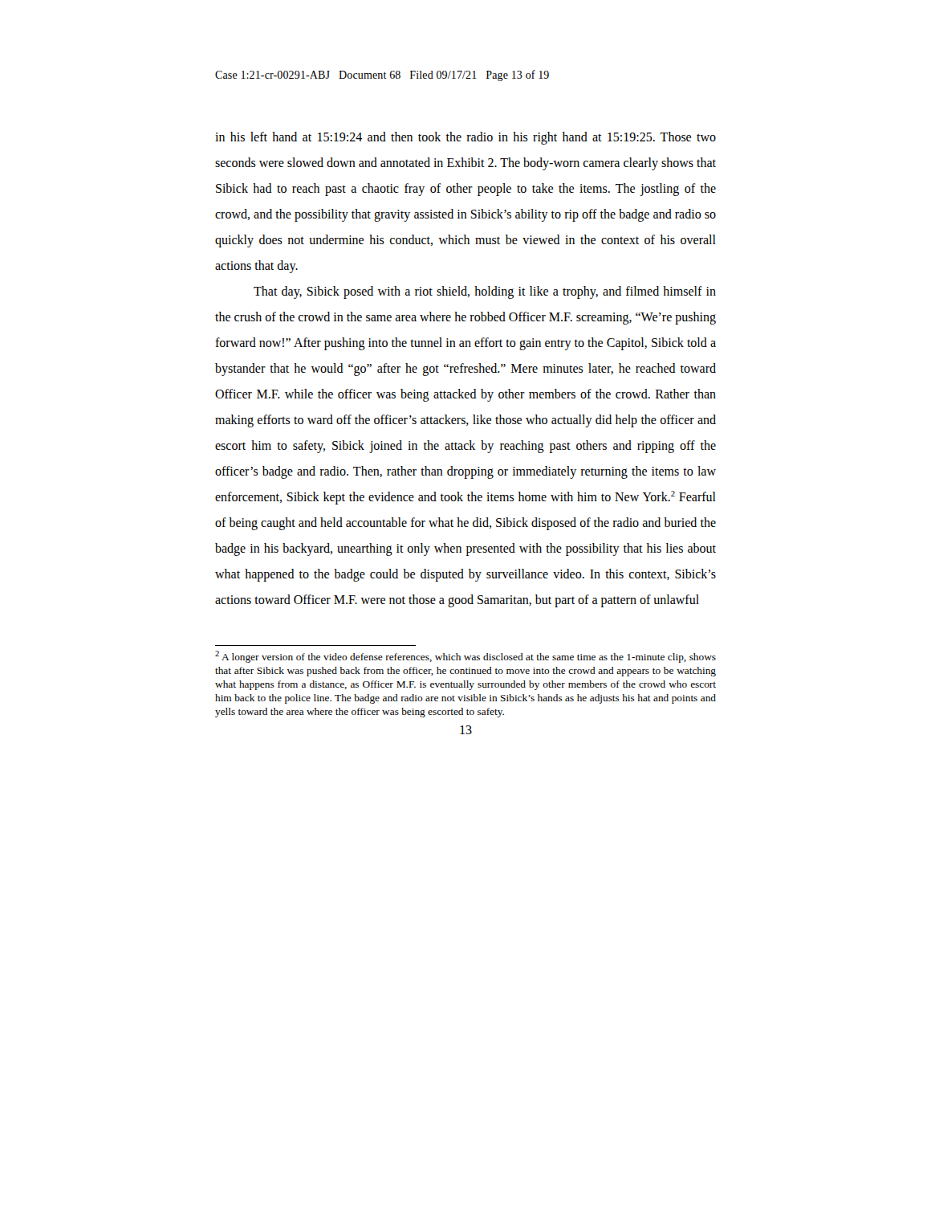Case 1:21-cr-00291-ABJ Document 68 Filed 09/17/21 Page 13 of 19
in his left hand at 15:19:24 and then took the radio in his right hand at 15:19:25. Those two seconds were slowed down and annotated in Exhibit 2. The body-worn camera clearly shows that Sibick had to reach past a chaotic fray of other people to take the items. The jostling of the crowd, and the possibility that gravity assisted in Sibick’s ability to rip off the badge and radio so quickly does not undermine his conduct, which must be viewed in the context of his overall actions that day.
That day, Sibick posed with a riot shield, holding it like a trophy, and filmed himself in the crush of the crowd in the same area where he robbed Officer M.F. screaming, “We’re pushing forward now!” After pushing into the tunnel in an effort to gain entry to the Capitol, Sibick told a bystander that he would “go” after he got “refreshed.” Mere minutes later, he reached toward Officer M.F. while the officer was being attacked by other members of the crowd. Rather than making efforts to ward off the officer’s attackers, like those who actually did help the officer and escort him to safety, Sibick joined in the attack by reaching past others and ripping off the officer’s badge and radio. Then, rather than dropping or immediately returning the items to law enforcement, Sibick kept the evidence and took the items home with him to New York.2 Fearful of being caught and held accountable for what he did, Sibick disposed of the radio and buried the badge in his backyard, unearthing it only when presented with the possibility that his lies about what happened to the badge could be disputed by surveillance video. In this context, Sibick’s actions toward Officer M.F. were not those a good Samaritan, but part of a pattern of unlawful
2 A longer version of the video defense references, which was disclosed at the same time as the 1-minute clip, shows that after Sibick was pushed back from the officer, he continued to move into the crowd and appears to be watching what happens from a distance, as Officer M.F. is eventually surrounded by other members of the crowd who escort him back to the police line. The badge and radio are not visible in Sibick’s hands as he adjusts his hat and points and yells toward the area where the officer was being escorted to safety.
13